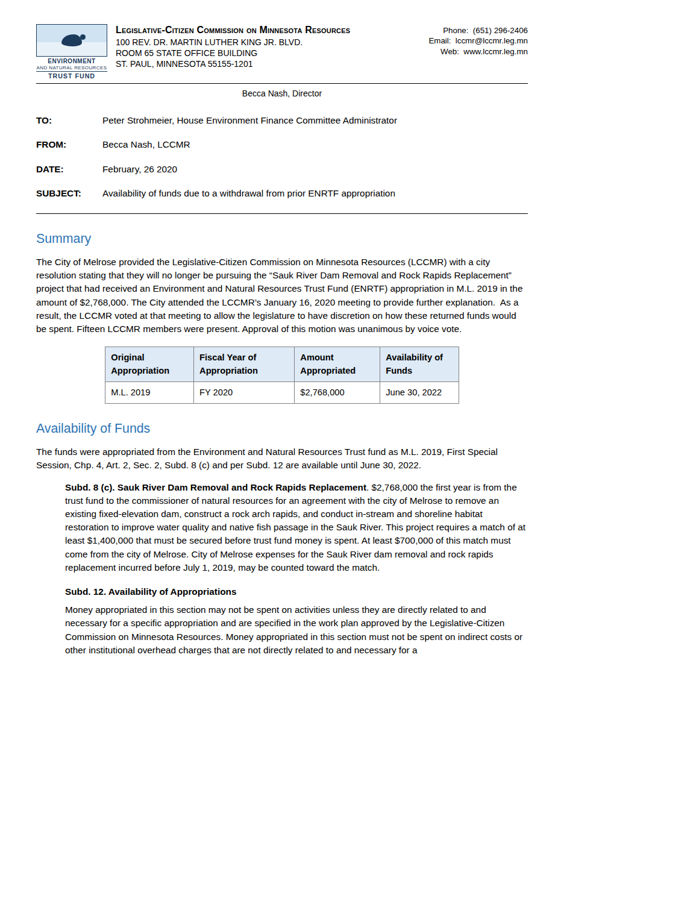ENVIRONMENT
AND NATURAL RESOURCES
TRUST FUND
Legislative-Citizen Commission on Minnesota Resources
100 REV. DR. MARTIN LUTHER KING JR. BLVD.
ROOM 65 STATE OFFICE BUILDING
ST. PAUL, MINNESOTA 55155-1201
Phone: (651) 296-2406
Email: lccmr@lccmr.leg.mn
Web: www.lccmr.leg.mn
Becca Nash, Director
| TO: | Peter Strohmeier, House Environment Finance Committee Administrator |
| FROM: | Becca Nash, LCCMR |
| DATE: | February, 26 2020 |
| SUBJECT: | Availability of funds due to a withdrawal from prior ENRTF appropriation |
Summary
The City of Melrose provided the Legislative-Citizen Commission on Minnesota Resources (LCCMR) with a city resolution stating that they will no longer be pursuing the “Sauk River Dam Removal and Rock Rapids Replacement” project that had received an Environment and Natural Resources Trust Fund (ENRTF) appropriation in M.L. 2019 in the amount of $2,768,000. The City attended the LCCMR’s January 16, 2020 meeting to provide further explanation. As a result, the LCCMR voted at that meeting to allow the legislature to have discretion on how these returned funds would be spent. Fifteen LCCMR members were present. Approval of this motion was unanimous by voice vote.
| Original Appropriation | Fiscal Year of Appropriation | Amount Appropriated | Availability of Funds |
| --- | --- | --- | --- |
| M.L. 2019 | FY 2020 | $2,768,000 | June 30, 2022 |
Availability of Funds
The funds were appropriated from the Environment and Natural Resources Trust fund as M.L. 2019, First Special Session, Chp. 4, Art. 2, Sec. 2, Subd. 8 (c) and per Subd. 12 are available until June 30, 2022.
Subd. 8 (c). Sauk River Dam Removal and Rock Rapids Replacement. $2,768,000 the first year is from the trust fund to the commissioner of natural resources for an agreement with the city of Melrose to remove an existing fixed-elevation dam, construct a rock arch rapids, and conduct in-stream and shoreline habitat restoration to improve water quality and native fish passage in the Sauk River. This project requires a match of at least $1,400,000 that must be secured before trust fund money is spent. At least $700,000 of this match must come from the city of Melrose. City of Melrose expenses for the Sauk River dam removal and rock rapids replacement incurred before July 1, 2019, may be counted toward the match.
Subd. 12. Availability of Appropriations
Money appropriated in this section may not be spent on activities unless they are directly related to and necessary for a specific appropriation and are specified in the work plan approved by the Legislative-Citizen Commission on Minnesota Resources. Money appropriated in this section must not be spent on indirect costs or other institutional overhead charges that are not directly related to and necessary for a